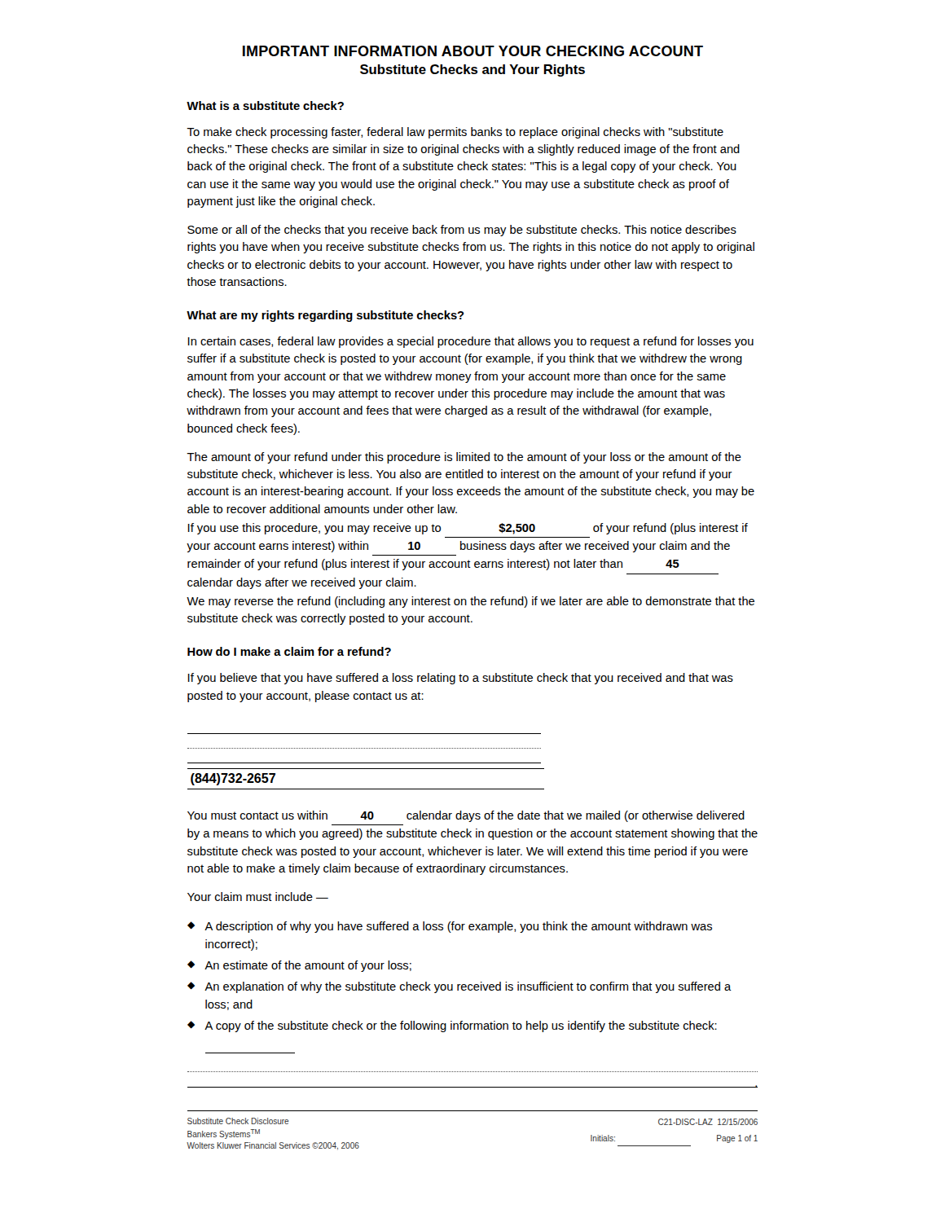IMPORTANT INFORMATION ABOUT YOUR CHECKING ACCOUNT
Substitute Checks and Your Rights
What is a substitute check?
To make check processing faster, federal law permits banks to replace original checks with "substitute checks." These checks are similar in size to original checks with a slightly reduced image of the front and back of the original check. The front of a substitute check states: "This is a legal copy of your check. You can use it the same way you would use the original check." You may use a substitute check as proof of payment just like the original check.
Some or all of the checks that you receive back from us may be substitute checks. This notice describes rights you have when you receive substitute checks from us. The rights in this notice do not apply to original checks or to electronic debits to your account. However, you have rights under other law with respect to those transactions.
What are my rights regarding substitute checks?
In certain cases, federal law provides a special procedure that allows you to request a refund for losses you suffer if a substitute check is posted to your account (for example, if you think that we withdrew the wrong amount from your account or that we withdrew money from your account more than once for the same check). The losses you may attempt to recover under this procedure may include the amount that was withdrawn from your account and fees that were charged as a result of the withdrawal (for example, bounced check fees).
The amount of your refund under this procedure is limited to the amount of your loss or the amount of the substitute check, whichever is less. You also are entitled to interest on the amount of your refund if your account is an interest-bearing account. If your loss exceeds the amount of the substitute check, you may be able to recover additional amounts under other law.
If you use this procedure, you may receive up to $2,500 of your refund (plus interest if your account earns interest) within 10 business days after we received your claim and the remainder of your refund (plus interest if your account earns interest) not later than 45 calendar days after we received your claim.
We may reverse the refund (including any interest on the refund) if we later are able to demonstrate that the substitute check was correctly posted to your account.
How do I make a claim for a refund?
If you believe that you have suffered a loss relating to a substitute check that you received and that was posted to your account, please contact us at:
(844)732-2657
You must contact us within 40 calendar days of the date that we mailed (or otherwise delivered by a means to which you agreed) the substitute check in question or the account statement showing that the substitute check was posted to your account, whichever is later. We will extend this time period if you were not able to make a timely claim because of extraordinary circumstances.
Your claim must include —
A description of why you have suffered a loss (for example, you think the amount withdrawn was incorrect);
An estimate of the amount of your loss;
An explanation of why the substitute check you received is insufficient to confirm that you suffered a loss; and
A copy of the substitute check or the following information to help us identify the substitute check:
.
Substitute Check Disclosure
Bankers SystemsTM
Wolters Kluwer Financial Services ©2004, 2006
C21-DISC-LAZ 12/15/2006
Initials: Page 1 of 1